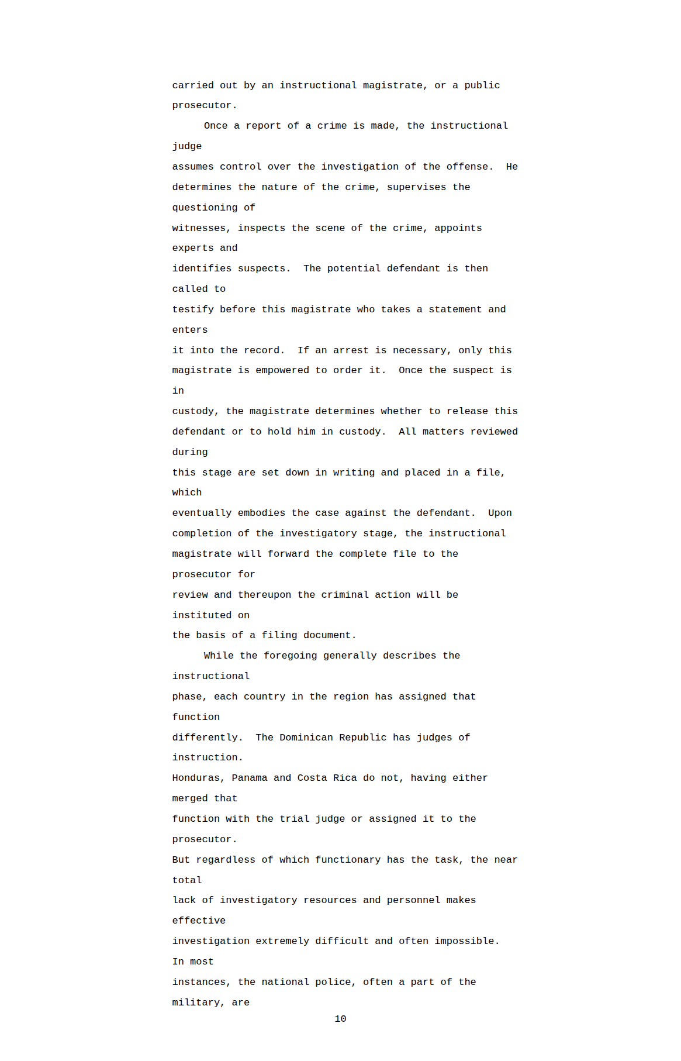carried out by an instructional magistrate, or a public
prosecutor.
Once a report of a crime is made, the instructional judge
assumes control over the investigation of the offense. He
determines the nature of the crime, supervises the questioning of
witnesses, inspects the scene of the crime, appoints experts and
identifies suspects. The potential defendant is then called to
testify before this magistrate who takes a statement and enters
it into the record. If an arrest is necessary, only this
magistrate is empowered to order it. Once the suspect is in
custody, the magistrate determines whether to release this
defendant or to hold him in custody. All matters reviewed during
this stage are set down in writing and placed in a file, which
eventually embodies the case against the defendant. Upon
completion of the investigatory stage, the instructional
magistrate will forward the complete file to the prosecutor for
review and thereupon the criminal action will be instituted on
the basis of a filing document.
While the foregoing generally describes the instructional
phase, each country in the region has assigned that function
differently. The Dominican Republic has judges of instruction.
Honduras, Panama and Costa Rica do not, having either merged that
function with the trial judge or assigned it to the prosecutor.
But regardless of which functionary has the task, the near total
lack of investigatory resources and personnel makes effective
investigation extremely difficult and often impossible. In most
instances, the national police, often a part of the military, are
10